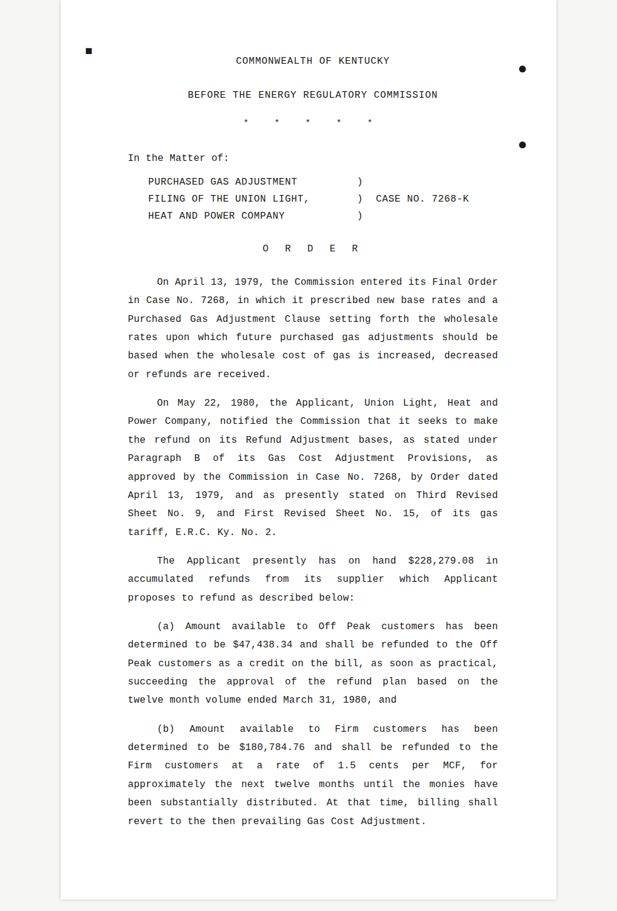■
●
●
COMMONWEALTH OF KENTUCKY
BEFORE THE ENERGY REGULATORY COMMISSION
* * * * *
In the Matter of:
| PURCHASED GAS ADJUSTMENT | ) | |
| FILING OF THE UNION LIGHT, | ) | CASE NO. 7268-K |
| HEAT AND POWER COMPANY | ) | |
O R D E R
On April 13, 1979, the Commission entered its Final Order in Case No. 7268, in which it prescribed new base rates and a Purchased Gas Adjustment Clause setting forth the wholesale rates upon which future purchased gas adjustments should be based when the wholesale cost of gas is increased, decreased or refunds are received.
On May 22, 1980, the Applicant, Union Light, Heat and Power Company, notified the Commission that it seeks to make the refund on its Refund Adjustment bases, as stated under Paragraph B of its Gas Cost Adjustment Provisions, as approved by the Commission in Case No. 7268, by Order dated April 13, 1979, and as presently stated on Third Revised Sheet No. 9, and First Revised Sheet No. 15, of its gas tariff, E.R.C. Ky. No. 2.
The Applicant presently has on hand $228,279.08 in accumulated refunds from its supplier which Applicant proposes to refund as described below:
(a) Amount available to Off Peak customers has been determined to be $47,438.34 and shall be refunded to the Off Peak customers as a credit on the bill, as soon as practical, succeeding the approval of the refund plan based on the twelve month volume ended March 31, 1980, and
(b) Amount available to Firm customers has been determined to be $180,784.76 and shall be refunded to the Firm customers at a rate of 1.5 cents per MCF, for approximately the next twelve months until the monies have been substantially distributed. At that time, billing shall revert to the then prevailing Gas Cost Adjustment.